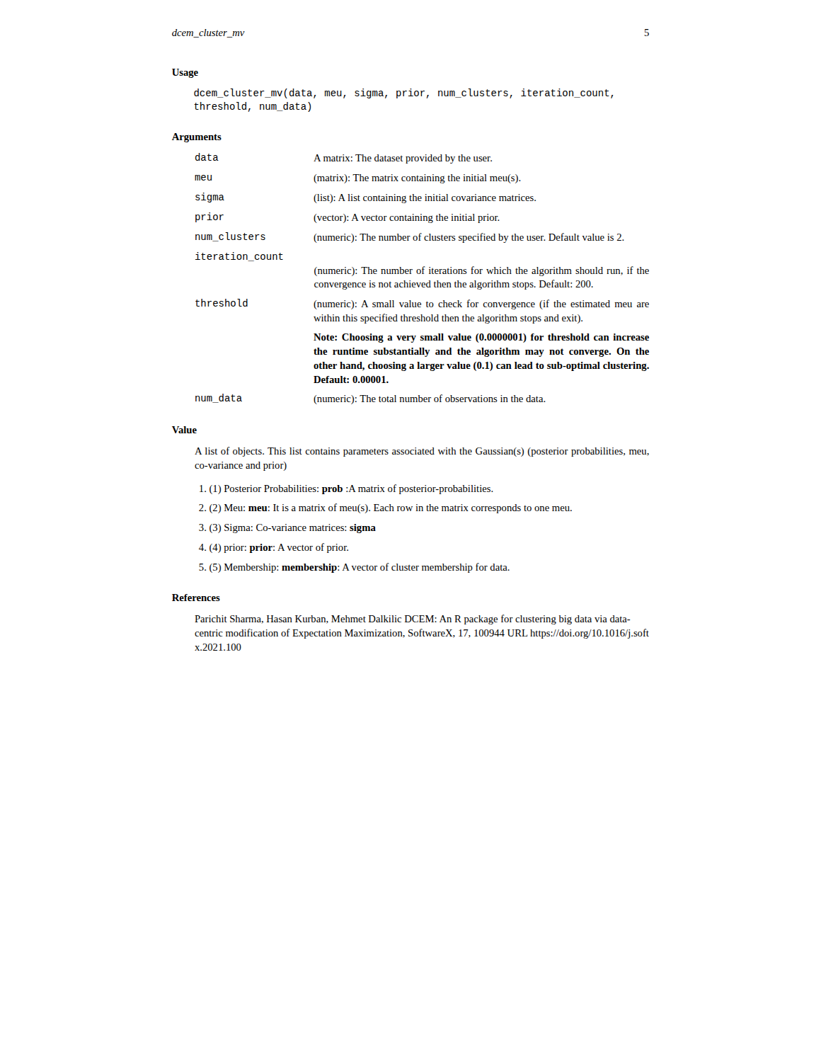dcem_cluster_mv 5
Usage
dcem_cluster_mv(data, meu, sigma, prior, num_clusters, iteration_count,
threshold, num_data)
Arguments
data
A matrix: The dataset provided by the user.
meu
(matrix): The matrix containing the initial meu(s).
sigma
(list): A list containing the initial covariance matrices.
prior
(vector): A vector containing the initial prior.
num_clusters
(numeric): The number of clusters specified by the user. Default value is 2.
iteration_count
(numeric): The number of iterations for which the algorithm should run, if the convergence is not achieved then the algorithm stops. Default: 200.
threshold
(numeric): A small value to check for convergence (if the estimated meu are within this specified threshold then the algorithm stops and exit).
Note: Choosing a very small value (0.0000001) for threshold can increase the runtime substantially and the algorithm may not converge. On the other hand, choosing a larger value (0.1) can lead to sub-optimal clustering. Default: 0.00001.
num_data
(numeric): The total number of observations in the data.
Value
A list of objects. This list contains parameters associated with the Gaussian(s) (posterior probabilities, meu, co-variance and prior)
(1) Posterior Probabilities: prob :A matrix of posterior-probabilities.
(2) Meu: meu: It is a matrix of meu(s). Each row in the matrix corresponds to one meu.
(3) Sigma: Co-variance matrices: sigma
(4) prior: prior: A vector of prior.
(5) Membership: membership: A vector of cluster membership for data.
References
Parichit Sharma, Hasan Kurban, Mehmet Dalkilic DCEM: An R package for clustering big data via data-centric modification of Expectation Maximization, SoftwareX, 17, 100944 URL https://doi.org/10.1016/j.softx.2021.100